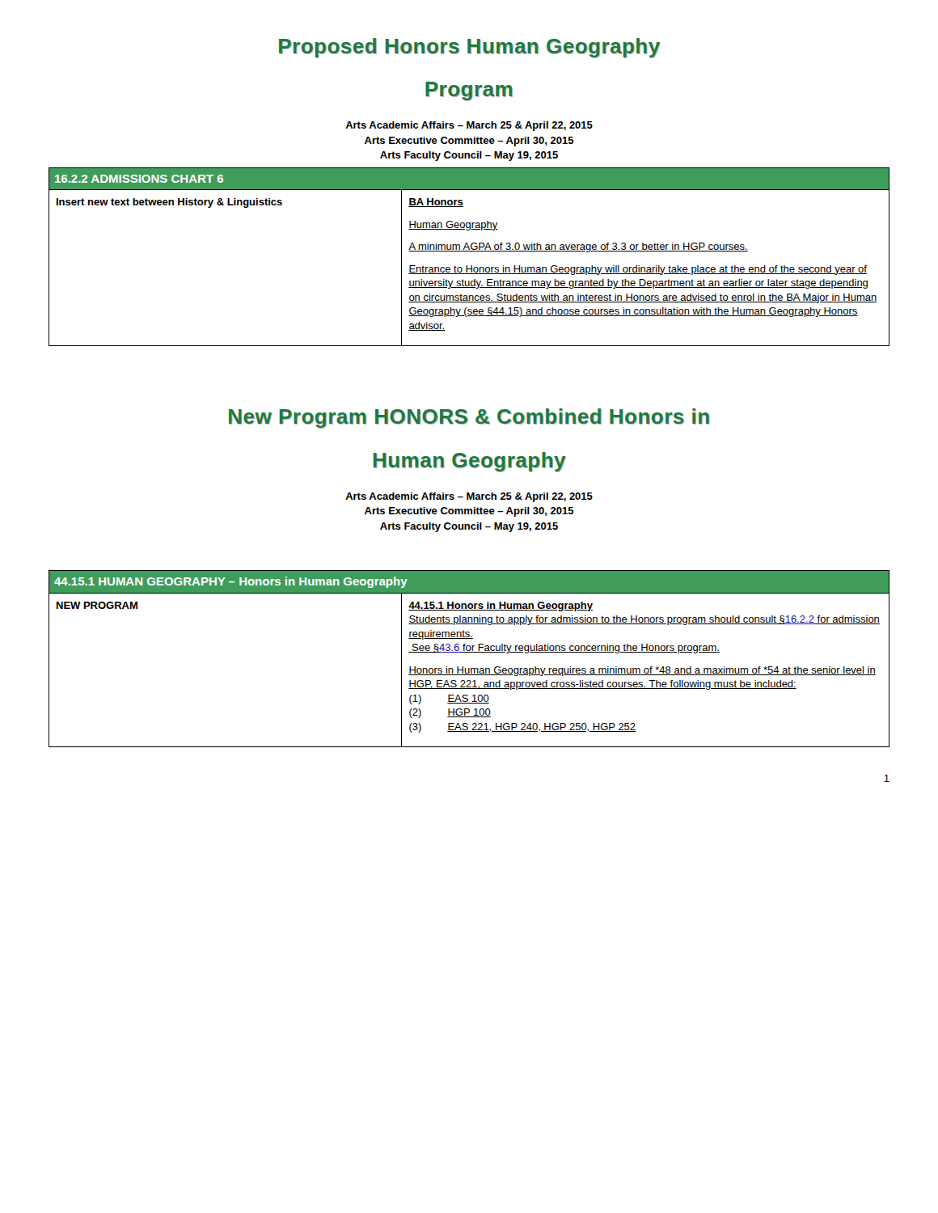Proposed Honors Human GeographyProgram
Arts Academic Affairs – March 25 & April 22, 2015
Arts Executive Committee – April 30, 2015
Arts Faculty Council – May 19, 2015
| 16.2.2 ADMISSIONS CHART 6 |
| --- |
| Insert new text between History & Linguistics | BA Honors Human Geography A minimum AGPA of 3.0 with an average of 3.3 or better in HGP courses. Entrance to Honors in Human Geography will ordinarily take place at the end of the second year of university study. Entrance may be granted by the Department at an earlier or later stage depending on circumstances. Students with an interest in Honors are advised to enrol in the BA Major in Human Geography (see §44.15) and choose courses in consultation with the Human Geography Honors advisor. |
New Program HONORS & Combined Honors inHuman Geography
Arts Academic Affairs – March 25 & April 22, 2015
Arts Executive Committee – April 30, 2015
Arts Faculty Council – May 19, 2015
| 44.15.1 HUMAN GEOGRAPHY – Honors in Human Geography |
| --- |
| NEW PROGRAM | 44.15.1 Honors in Human Geography Students planning to apply for admission to the Honors program should consult § 16.2.2 for admission requirements. See § 43.6 for Faculty regulations concerning the Honors program. Honors in Human Geography requires a minimum of *48 and a maximum of *54 at the senior level in HGP, EAS 221, and approved cross-listed courses. The following must be included: (1) EAS 100 (2) HGP 100 (3) EAS 221, HGP 240, HGP 250, HGP 252 |
1